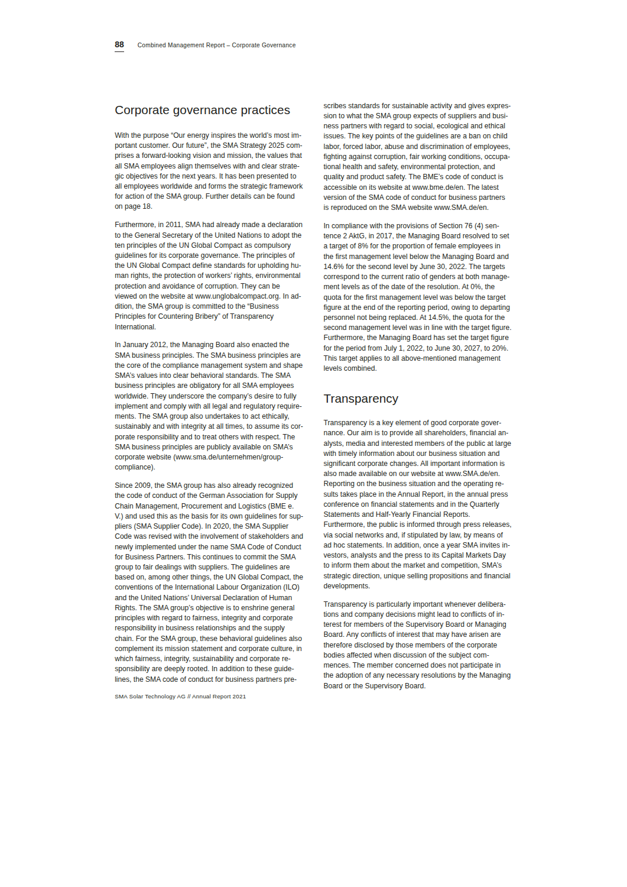88
Combined Management Report – Corporate Governance
Corporate governance practices
With the purpose “Our energy inspires the world’s most important customer. Our future”, the SMA Strategy 2025 comprises a forward-looking vision and mission, the values that all SMA employees align themselves with and clear strategic objectives for the next years. It has been presented to all employees worldwide and forms the strategic framework for action of the SMA group. Further details can be found on page 18.
Furthermore, in 2011, SMA had already made a declaration to the General Secretary of the United Nations to adopt the ten principles of the UN Global Compact as compulsory guidelines for its corporate governance. The principles of the UN Global Compact define standards for upholding human rights, the protection of workers’ rights, environmental protection and avoidance of corruption. They can be viewed on the website at www.unglobalcompact.org. In addition, the SMA group is committed to the “Business Principles for Countering Bribery” of Transparency International.
In January 2012, the Managing Board also enacted the SMA business principles. The SMA business principles are the core of the compliance management system and shape SMA’s values into clear behavioral standards. The SMA business principles are obligatory for all SMA employees worldwide. They underscore the company’s desire to fully implement and comply with all legal and regulatory requirements. The SMA group also undertakes to act ethically, sustainably and with integrity at all times, to assume its corporate responsibility and to treat others with respect. The SMA business principles are publicly available on SMA’s corporate website (www.sma.de/unternehmen/group-compliance).
Since 2009, the SMA group has also already recognized the code of conduct of the German Association for Supply Chain Management, Procurement and Logistics (BME e. V.) and used this as the basis for its own guidelines for suppliers (SMA Supplier Code). In 2020, the SMA Supplier Code was revised with the involvement of stakeholders and newly implemented under the name SMA Code of Conduct for Business Partners. This continues to commit the SMA group to fair dealings with suppliers. The guidelines are based on, among other things, the UN Global Compact, the conventions of the International Labour Organization (ILO) and the United Nations’ Universal Declaration of Human Rights. The SMA group’s objective is to enshrine general principles with regard to fairness, integrity and corporate responsibility in business relationships and the supply chain. For the SMA group, these behavioral guidelines also complement its mission statement and corporate culture, in which fairness, integrity, sustainability and corporate responsibility are deeply rooted. In addition to these guidelines, the SMA code of conduct for business partners prescribes standards for sustainable activity and gives expression to what the SMA group expects of suppliers and business partners with regard to social, ecological and ethical issues. The key points of the guidelines are a ban on child labor, forced labor, abuse and discrimination of employees, fighting against corruption, fair working conditions, occupational health and safety, environmental protection, and quality and product safety. The BME’s code of conduct is accessible on its website at www.bme.de/en. The latest version of the SMA code of conduct for business partners is reproduced on the SMA website www.SMA.de/en.
In compliance with the provisions of Section 76 (4) sentence 2 AktG, in 2017, the Managing Board resolved to set a target of 8% for the proportion of female employees in the first management level below the Managing Board and 14.6% for the second level by June 30, 2022. The targets correspond to the current ratio of genders at both management levels as of the date of the resolution. At 0%, the quota for the first management level was below the target figure at the end of the reporting period, owing to departing personnel not being replaced. At 14.5%, the quota for the second management level was in line with the target figure. Furthermore, the Managing Board has set the target figure for the period from July 1, 2022, to June 30, 2027, to 20%. This target applies to all above-mentioned management levels combined.
Transparency
Transparency is a key element of good corporate governance. Our aim is to provide all shareholders, financial analysts, media and interested members of the public at large with timely information about our business situation and significant corporate changes. All important information is also made available on our website at www.SMA.de/en. Reporting on the business situation and the operating results takes place in the Annual Report, in the annual press conference on financial statements and in the Quarterly Statements and Half-Yearly Financial Reports. Furthermore, the public is informed through press releases, via social networks and, if stipulated by law, by means of ad hoc statements. In addition, once a year SMA invites investors, analysts and the press to its Capital Markets Day to inform them about the market and competition, SMA’s strategic direction, unique selling propositions and financial developments.
Transparency is particularly important whenever deliberations and company decisions might lead to conflicts of interest for members of the Supervisory Board or Managing Board. Any conflicts of interest that may have arisen are therefore disclosed by those members of the corporate bodies affected when discussion of the subject commences. The member concerned does not participate in the adoption of any necessary resolutions by the Managing Board or the Supervisory Board.
SMA Solar Technology AG // Annual Report 2021